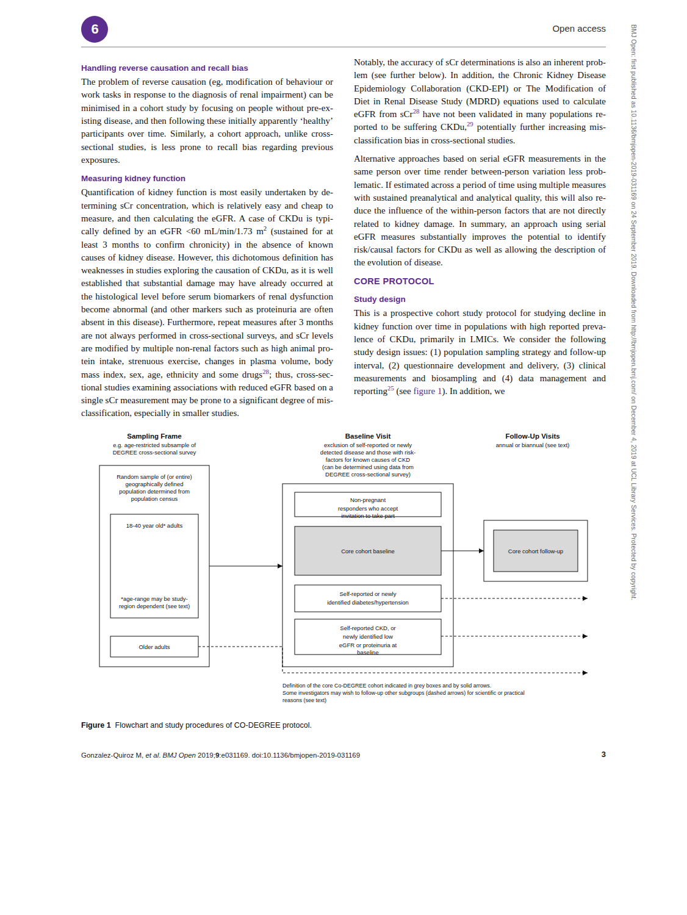BMJ Open: first published as 10.1136/bmjopen-2019-031169 on 24 September 2019. Downloaded from http://bmjopen.bmj.com/ on December 4, 2019 at UCL Library Services. Protected by copyright.
6
Open access
Handling reverse causation and recall bias
The problem of reverse causation (eg, modification of behaviour or work tasks in response to the diagnosis of renal impairment) can be minimised in a cohort study by focusing on people without pre-existing disease, and then following these initially apparently ‘healthy’ participants over time. Similarly, a cohort approach, unlike cross-sectional studies, is less prone to recall bias regarding previous exposures.
Measuring kidney function
Quantification of kidney function is most easily undertaken by determining sCr concentration, which is relatively easy and cheap to measure, and then calculating the eGFR. A case of CKDu is typically defined by an eGFR <60 mL/min/1.73 m2 (sustained for at least 3 months to confirm chronicity) in the absence of known causes of kidney disease. However, this dichotomous definition has weaknesses in studies exploring the causation of CKDu, as it is well established that substantial damage may have already occurred at the histological level before serum biomarkers of renal dysfunction become abnormal (and other markers such as proteinuria are often absent in this disease). Furthermore, repeat measures after 3 months are not always performed in cross-sectional surveys, and sCr levels are modified by multiple non-renal factors such as high animal protein intake, strenuous exercise, changes in plasma volume, body mass index, sex, age, ethnicity and some drugs28; thus, cross-sectional studies examining associations with reduced eGFR based on a single sCr measurement may be prone to a significant degree of misclassification, especially in smaller studies.
Notably, the accuracy of sCr determinations is also an inherent problem (see further below). In addition, the Chronic Kidney Disease Epidemiology Collaboration (CKD-EPI) or The Modification of Diet in Renal Disease Study (MDRD) equations used to calculate eGFR from sCr28 have not been validated in many populations reported to be suffering CKDu,29 potentially further increasing misclassification bias in cross-sectional studies.
Alternative approaches based on serial eGFR measurements in the same person over time render between-person variation less problematic. If estimated across a period of time using multiple measures with sustained preanalytical and analytical quality, this will also reduce the influence of the within-person factors that are not directly related to kidney damage. In summary, an approach using serial eGFR measures substantially improves the potential to identify risk/causal factors for CKDu as well as allowing the description of the evolution of disease.
Core protocol
Study design
This is a prospective cohort study protocol for studying decline in kidney function over time in populations with high reported prevalence of CKDu, primarily in LMICs. We consider the following study design issues: (1) population sampling strategy and follow-up interval, (2) questionnaire development and delivery, (3) clinical measurements and biosampling and (4) data management and reporting25 (see figure 1). In addition, we
Sampling Frame e.g. age-restricted subsample of DEGREE cross-sectional survey Baseline Visit exclusion of self-reported or newly detected disease and those with risk- factors for known causes of CKD (can be determined using data from DEGREE cross-sectional survey) Follow-Up Visits annual or biannual (see text) Random sample of (or entire) geographically defined population determined from population census 18-40 year old* adults *age-range may be study- region dependent (see text) Older adults Non-pregnant responders who accept invitation to take part Core cohort baseline Self-reported or newly identified diabetes/hypertension Self-reported CKD, or newly identified low eGFR or proteinuria at baseline Core cohort follow-up Definition of the core Co-DEGREE cohort indicated in grey boxes and by solid arrows. Some investigators may wish to follow-up other subgroups (dashed arrows) for scientific or practical reasons (see text)
Figure 1 Flowchart and study procedures of CO-DEGREE protocol.
Gonzalez-Quiroz M, et al. BMJ Open 2019;9:e031169. doi:10.1136/bmjopen-2019-031169
3